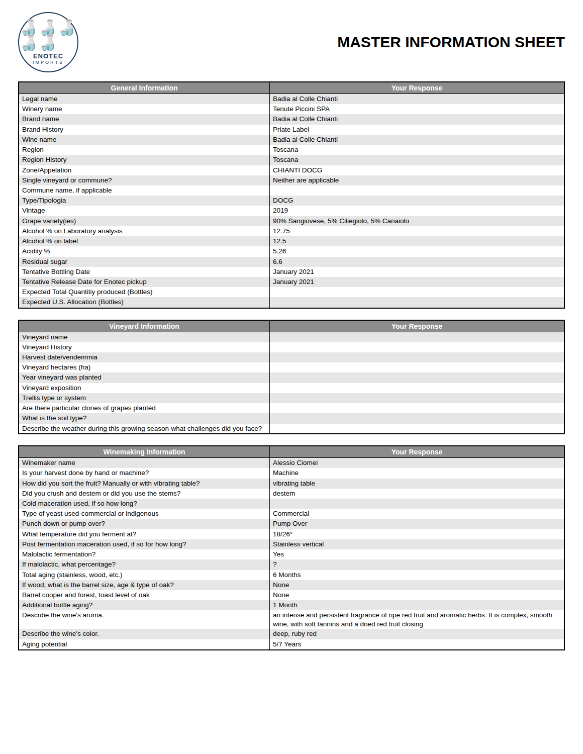🍶🍶🍶🍶🍶
ENOTEC
IMPORTS
MASTER INFORMATION SHEET
| General Information | Your Response |
| --- | --- |
| Legal name | Badia al Colle Chianti |
| Winery name | Tenute Piccini SPA |
| Brand name | Badia al Colle Chianti |
| Brand History | Priate Label |
| Wine name | Badia al Colle Chianti |
| Region | Toscana |
| Region History | Toscana |
| Zone/Appelation | CHIANTI DOCG |
| Single vineyard or commune? | Neither are applicable |
| Commune name, if applicable | |
| Type/Tipologia | DOCG |
| Vintage | 2019 |
| Grape variety(ies) | 90% Sangiovese, 5% Ciliegiolo, 5% Canaiolo |
| Alcohol % on Laboratory analysis | 12.75 |
| Alcohol % on label | 12.5 |
| Acidity % | 5.26 |
| Residual sugar | 6.6 |
| Tentative Bottling Date | January 2021 |
| Tentative Release Date for Enotec pickup | January 2021 |
| Expected Total Quantitiy produced (Bottles) | |
| Expected U.S. Allocation (Bottles) | |
| Vineyard Information | Your Response |
| --- | --- |
| Vineyard name | |
| Vineyard History | |
| Harvest date/vendemmia | |
| Vineyard hectares (ha) | |
| Year vineyard was planted | |
| Vineyard exposition | |
| Trellis type or system | |
| Are there particular clones of grapes planted | |
| What is the soil type? | |
| Describe the weather during this growing season-what challenges did you face? | |
| Winemaking Information | Your Response |
| --- | --- |
| Winemaker name | Alessio Ciomei |
| Is your harvest done by hand or machine? | Machine |
| How did you sort the fruit? Manually or with vibrating table? | vibrating table |
| Did you crush and destem or did you use the stems? | destem |
| Cold maceration used, if so how long? | |
| Type of yeast used-commercial or indigenous | Commercial |
| Punch down or pump over? | Pump Over |
| What temperature did you ferment at? | 18/26° |
| Post fermentation maceration used, if so for how long? | Stainless vertical |
| Malolactic fermentation? | Yes |
| If malolactic, what percentage? | ? |
| Total aging (stainless, wood, etc.) | 6 Months |
| If wood, what is the barrel size, age & type of oak? | None |
| Barrel cooper and forest, toast level of oak | None |
| Additional bottle aging? | 1 Month |
| Describe the wine's aroma. | an intense and persistent fragrance of ripe red fruit and aromatic herbs. It is complex, smooth wine, with soft tannins and a dried red fruit closing |
| Describe the wine's color. | deep, ruby red |
| Aging potential | 5/7 Years |